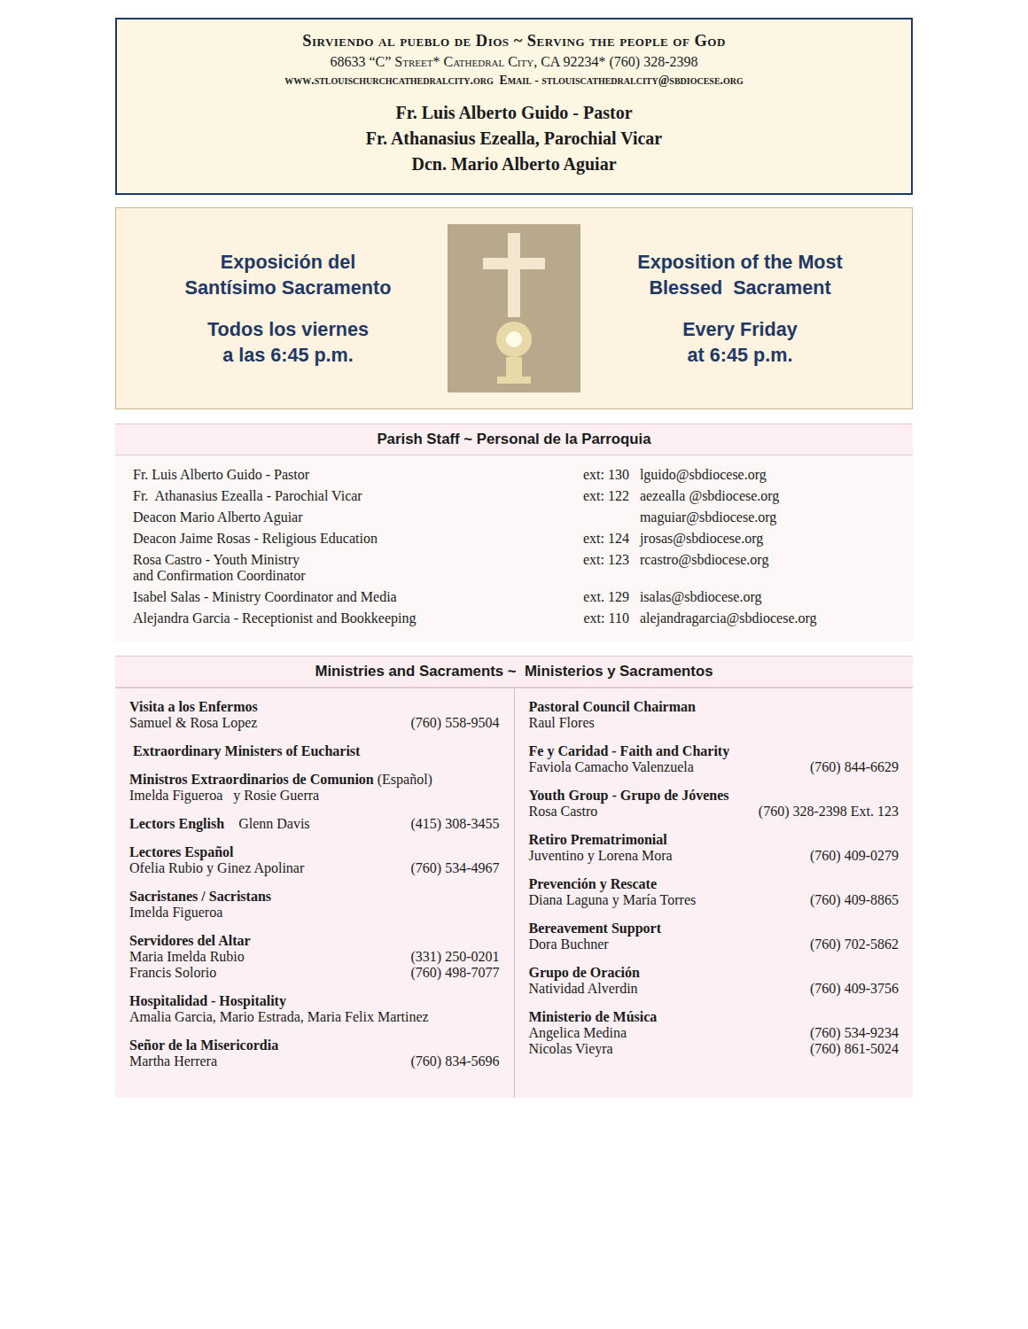Sirviendo al pueblo de Dios ~ Serving the people of God
68633 “C” Street* Cathedral City, CA 92234* (760) 328-2398
www.stlouischurchcathedralcity.org Email - stlouiscathedralcity@sbdiocese.org
Fr. Luis Alberto Guido - Pastor
Fr. Athanasius Ezealla, Parochial Vicar
Dcn. Mario Alberto Aguiar
Exposición del
Santísimo Sacramento Todos los viernes
a las 6:45 p.m.
Exposition of the Most
Blessed Sacrament Every Friday
at 6:45 p.m.
Parish Staff ~ Personal de la Parroquia
| Fr. Luis Alberto Guido - Pastor | ext: 130 | lguido@sbdiocese.org |
| Fr. Athanasius Ezealla - Parochial Vicar | ext: 122 | aezealla @sbdiocese.org |
| Deacon Mario Alberto Aguiar | | maguiar@sbdiocese.org |
| Deacon Jaime Rosas - Religious Education | ext: 124 | jrosas@sbdiocese.org |
| Rosa Castro - Youth Ministry and Confirmation Coordinator | ext: 123 | rcastro@sbdiocese.org |
| Isabel Salas - Ministry Coordinator and Media | ext. 129 | isalas@sbdiocese.org |
| Alejandra Garcia - Receptionist and Bookkeeping | ext: 110 | alejandragarcia@sbdiocese.org |
Ministries and Sacraments ~ Ministerios y Sacramentos
Visita a los Enfermos
Samuel & Rosa Lopez (760) 558-9504
Extraordinary Ministers of Eucharist
Ministros Extraordinarios de Comunion (Español)
Imelda Figueroa y Rosie Guerra
Lectors English Glenn Davis (415) 308-3455
Lectores Español
Ofelia Rubio y Ginez Apolinar (760) 534-4967
Sacristanes / Sacristans
Imelda Figueroa
Servidores del Altar
Maria Imelda Rubio (331) 250-0201
Francis Solorio (760) 498-7077
Hospitalidad - Hospitality
Amalia Garcia, Mario Estrada, Maria Felix Martinez
Señor de la Misericordia
Martha Herrera (760) 834-5696
Pastoral Council Chairman
Raul Flores
Fe y Caridad - Faith and Charity
Faviola Camacho Valenzuela (760) 844-6629
Youth Group - Grupo de Jóvenes
Rosa Castro (760) 328-2398 Ext. 123
Retiro Prematrimonial
Juventino y Lorena Mora (760) 409-0279
Prevención y Rescate
Diana Laguna y María Torres (760) 409-8865
Bereavement Support
Dora Buchner (760) 702-5862
Grupo de Oración
Natividad Alverdin (760) 409-3756
Ministerio de Música
Angelica Medina (760) 534-9234
Nicolas Vieyra (760) 861-5024